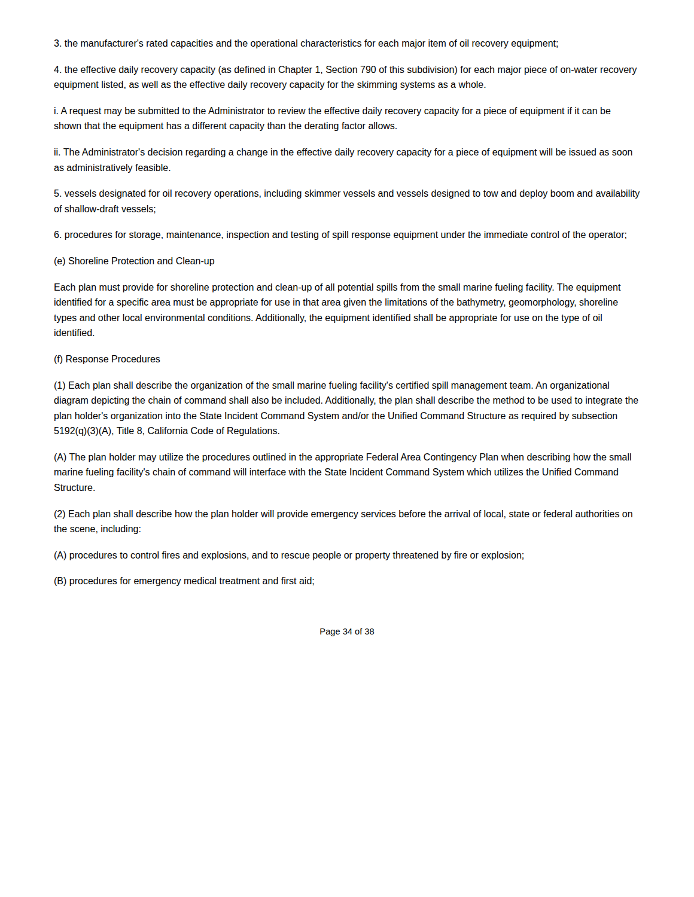3. the manufacturer's rated capacities and the operational characteristics for each major item of oil recovery equipment;
4. the effective daily recovery capacity (as defined in Chapter 1, Section 790 of this subdivision) for each major piece of on-water recovery equipment listed, as well as the effective daily recovery capacity for the skimming systems as a whole.
i. A request may be submitted to the Administrator to review the effective daily recovery capacity for a piece of equipment if it can be shown that the equipment has a different capacity than the derating factor allows.
ii. The Administrator's decision regarding a change in the effective daily recovery capacity for a piece of equipment will be issued as soon as administratively feasible.
5. vessels designated for oil recovery operations, including skimmer vessels and vessels designed to tow and deploy boom and availability of shallow-draft vessels;
6. procedures for storage, maintenance, inspection and testing of spill response equipment under the immediate control of the operator;
(e) Shoreline Protection and Clean-up
Each plan must provide for shoreline protection and clean-up of all potential spills from the small marine fueling facility. The equipment identified for a specific area must be appropriate for use in that area given the limitations of the bathymetry, geomorphology, shoreline types and other local environmental conditions. Additionally, the equipment identified shall be appropriate for use on the type of oil identified.
(f) Response Procedures
(1) Each plan shall describe the organization of the small marine fueling facility's certified spill management team. An organizational diagram depicting the chain of command shall also be included. Additionally, the plan shall describe the method to be used to integrate the plan holder's organization into the State Incident Command System and/or the Unified Command Structure as required by subsection 5192(q)(3)(A), Title 8, California Code of Regulations.
(A) The plan holder may utilize the procedures outlined in the appropriate Federal Area Contingency Plan when describing how the small marine fueling facility's chain of command will interface with the State Incident Command System which utilizes the Unified Command Structure.
(2) Each plan shall describe how the plan holder will provide emergency services before the arrival of local, state or federal authorities on the scene, including:
(A) procedures to control fires and explosions, and to rescue people or property threatened by fire or explosion;
(B) procedures for emergency medical treatment and first aid;
Page 34 of 38